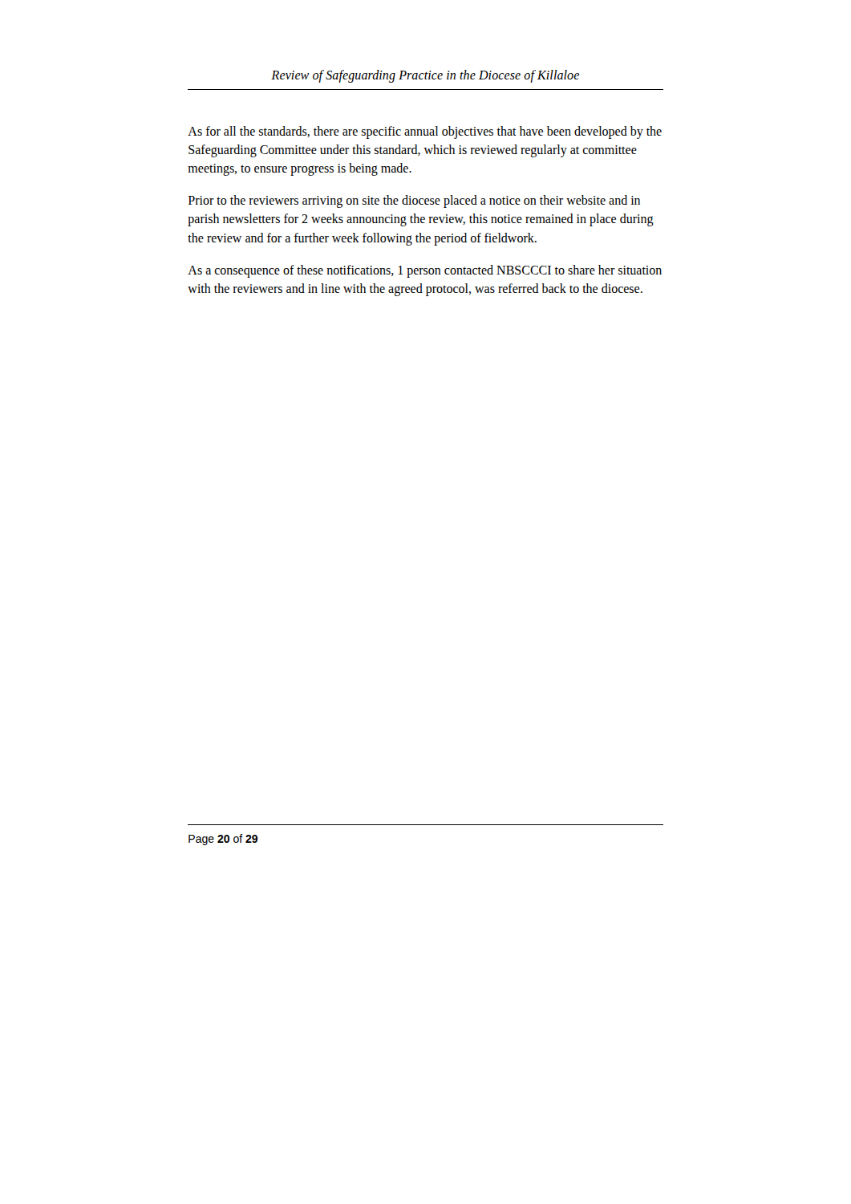Review of Safeguarding Practice in the Diocese of Killaloe
As for all the standards, there are specific annual objectives that have been developed by the Safeguarding Committee under this standard, which is reviewed regularly at committee meetings, to ensure progress is being made.
Prior to the reviewers arriving on site the diocese placed a notice on their website and in parish newsletters for 2 weeks announcing the review, this notice remained in place during the review and for a further week following the period of fieldwork.
As a consequence of these notifications, 1 person contacted NBSCCCI to share her situation with the reviewers and in line with the agreed protocol, was referred back to the diocese.
Page 20 of 29